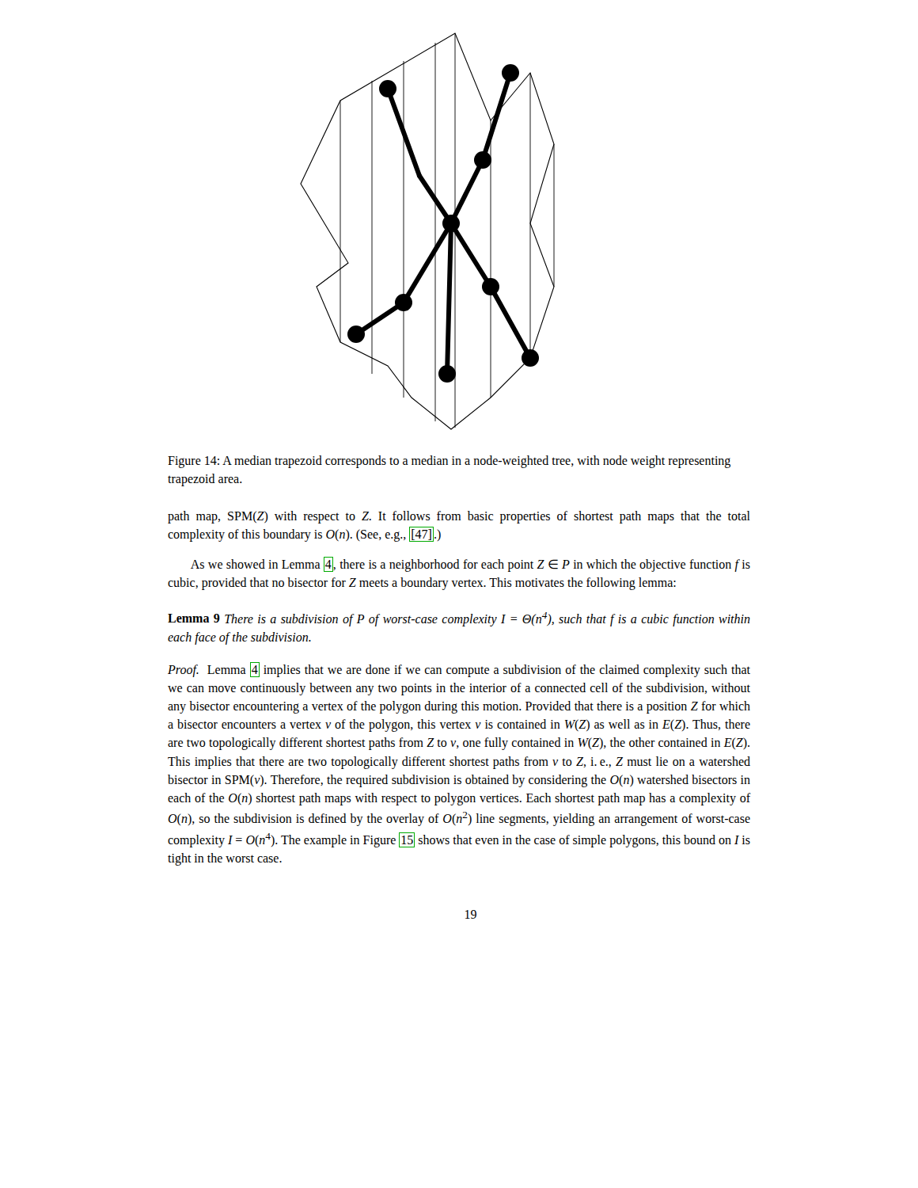Figure 14: A median trapezoid corresponds to a median in a node-weighted tree, with node weight representing trapezoid area.
path map, SPM(Z) with respect to Z. It follows from basic properties of shortest path maps that the total complexity of this boundary is O(n). (See, e.g., [47].)
As we showed in Lemma 4, there is a neighborhood for each point Z ∈ P in which the objective function f is cubic, provided that no bisector for Z meets a boundary vertex. This motivates the following lemma:
Lemma 9 There is a subdivision of P of worst-case complexity I = Θ(n4), such that f is a cubic function within each face of the subdivision.
Proof. Lemma 4 implies that we are done if we can compute a subdivision of the claimed complexity such that we can move continuously between any two points in the interior of a connected cell of the subdivision, without any bisector encountering a vertex of the polygon during this motion. Provided that there is a position Z for which a bisector encounters a vertex v of the polygon, this vertex v is contained in W(Z) as well as in E(Z). Thus, there are two topologically different shortest paths from Z to v, one fully contained in W(Z), the other contained in E(Z). This implies that there are two topologically different shortest paths from v to Z, i. e., Z must lie on a watershed bisector in SPM(v). Therefore, the required subdivision is obtained by considering the O(n) watershed bisectors in each of the O(n) shortest path maps with respect to polygon vertices. Each shortest path map has a complexity of O(n), so the subdivision is defined by the overlay of O(n2) line segments, yielding an arrangement of worst-case complexity I = O(n4). The example in Figure 15 shows that even in the case of simple polygons, this bound on I is tight in the worst case.
19